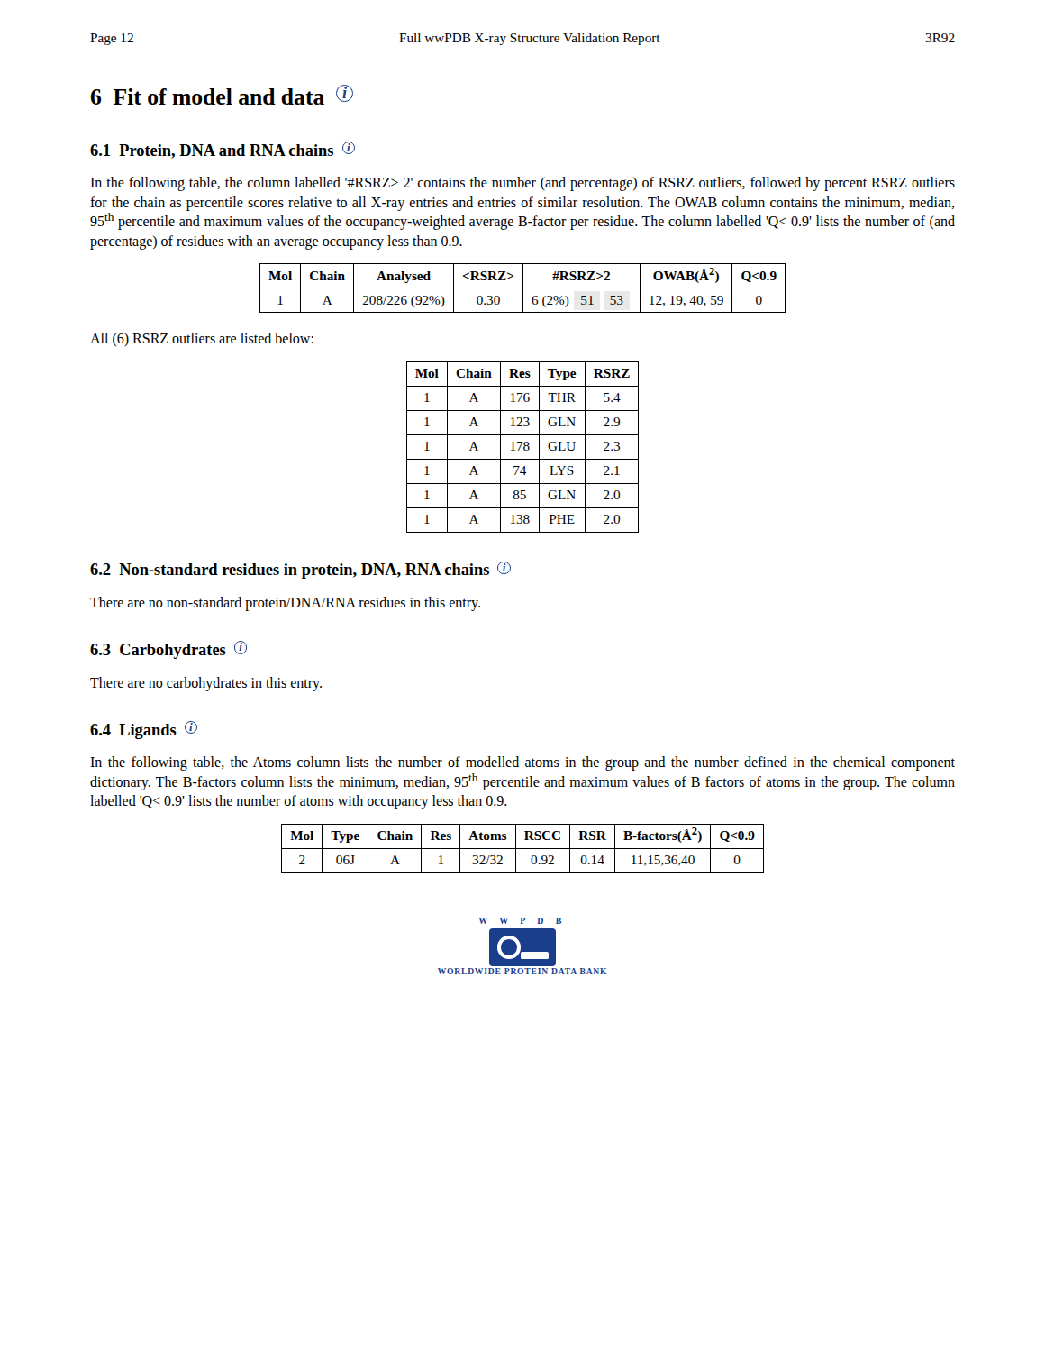Page 12
Full wwPDB X-ray Structure Validation Report
3R92
6 Fit of model and data i
6.1 Protein, DNA and RNA chains i
In the following table, the column labelled '#RSRZ> 2' contains the number (and percentage) of RSRZ outliers, followed by percent RSRZ outliers for the chain as percentile scores relative to all X-ray entries and entries of similar resolution. The OWAB column contains the minimum, median, 95th percentile and maximum values of the occupancy-weighted average B-factor per residue. The column labelled 'Q< 0.9' lists the number of (and percentage) of residues with an average occupancy less than 0.9.
| Mol | Chain | Analysed | <RSRZ> | #RSRZ>2 | OWAB(Å 2 ) | Q<0.9 |
| --- | --- | --- | --- | --- | --- | --- |
| 1 | A | 208/226 (92%) | 0.30 | 6 (2%) 51 53 | 12, 19, 40, 59 | 0 |
All (6) RSRZ outliers are listed below:
| Mol | Chain | Res | Type | RSRZ |
| --- | --- | --- | --- | --- |
| 1 | A | 176 | THR | 5.4 |
| 1 | A | 123 | GLN | 2.9 |
| 1 | A | 178 | GLU | 2.3 |
| 1 | A | 74 | LYS | 2.1 |
| 1 | A | 85 | GLN | 2.0 |
| 1 | A | 138 | PHE | 2.0 |
6.2 Non-standard residues in protein, DNA, RNA chains i
There are no non-standard protein/DNA/RNA residues in this entry.
6.3 Carbohydrates i
There are no carbohydrates in this entry.
6.4 Ligands i
In the following table, the Atoms column lists the number of modelled atoms in the group and the number defined in the chemical component dictionary. The B-factors column lists the minimum, median, 95th percentile and maximum values of B factors of atoms in the group. The column labelled 'Q< 0.9' lists the number of atoms with occupancy less than 0.9.
| Mol | Type | Chain | Res | Atoms | RSCC | RSR | B-factors(Å 2 ) | Q<0.9 |
| --- | --- | --- | --- | --- | --- | --- | --- | --- |
| 2 | 06J | A | 1 | 32/32 | 0.92 | 0.14 | 11,15,36,40 | 0 |
W W P D B
WORLDWIDE PROTEIN DATA BANK